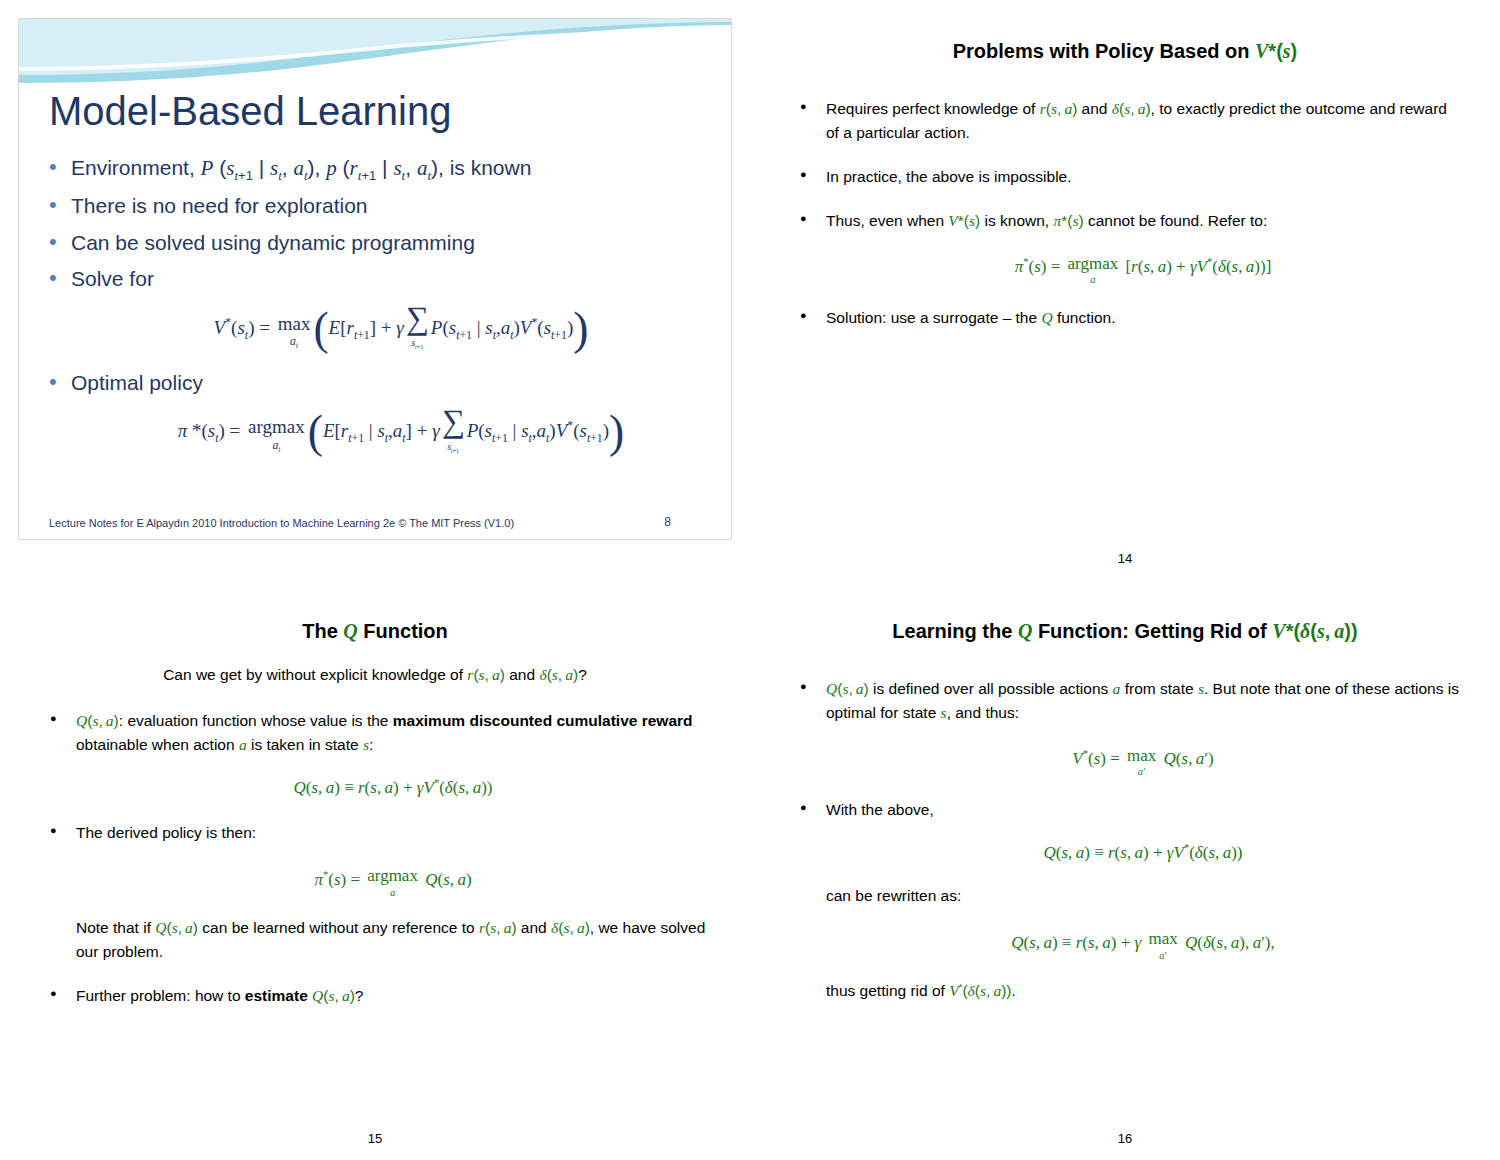Model-Based Learning
Environment, P (st+1 | st, at), p (rt+1 | st, at), is known
There is no need for exploration
Can be solved using dynamic programming
Solve for
V*(st) = max at(E[rt+1] + γ∑st+1 P(st+1 | st,at)V*(st+1))
Optimal policy
π *(st) = argmax at(E[rt+1 | st,at] + γ∑st+1 P(st+1 | st,at)V*(st+1))
Lecture Notes for E Alpaydın 2010 Introduction to Machine Learning 2e © The MIT Press (V1.0)
8
Problems with Policy Based on V*(s)
Requires perfect knowledge of r(s, a) and δ(s, a), to exactly predict the outcome and reward of a particular action.
In practice, the above is impossible.
Thus, even when V*(s) is known, π*(s) cannot be found. Refer to:
π*(s) = argmax a [r(s, a) + γV*(δ(s, a))]
Solution: use a surrogate – the Q function.
14
The Q Function
Can we get by without explicit knowledge of r(s, a) and δ(s, a)?
Q(s, a): evaluation function whose value is the maximum discounted cumulative reward obtainable when action a is taken in state s:
Q(s, a) ≡ r(s, a) + γV*(δ(s, a))
The derived policy is then:
π*(s) = argmax a Q(s, a)
Note that if Q(s, a) can be learned without any reference to r(s, a) and δ(s, a), we have solved our problem.
Further problem: how to estimate Q(s, a)?
15
Learning the Q Function: Getting Rid of V*(δ(s, a))
Q(s, a) is defined over all possible actions a from state s. But note that one of these actions is optimal for state s, and thus:
V*(s) = max a′ Q(s, a′)
With the above,
Q(s, a) ≡ r(s, a) + γV*(δ(s, a))
can be rewritten as:
Q(s, a) ≡ r(s, a) + γ max a′ Q(δ(s, a), a′),
thus getting rid of V*(δ(s, a)).
16